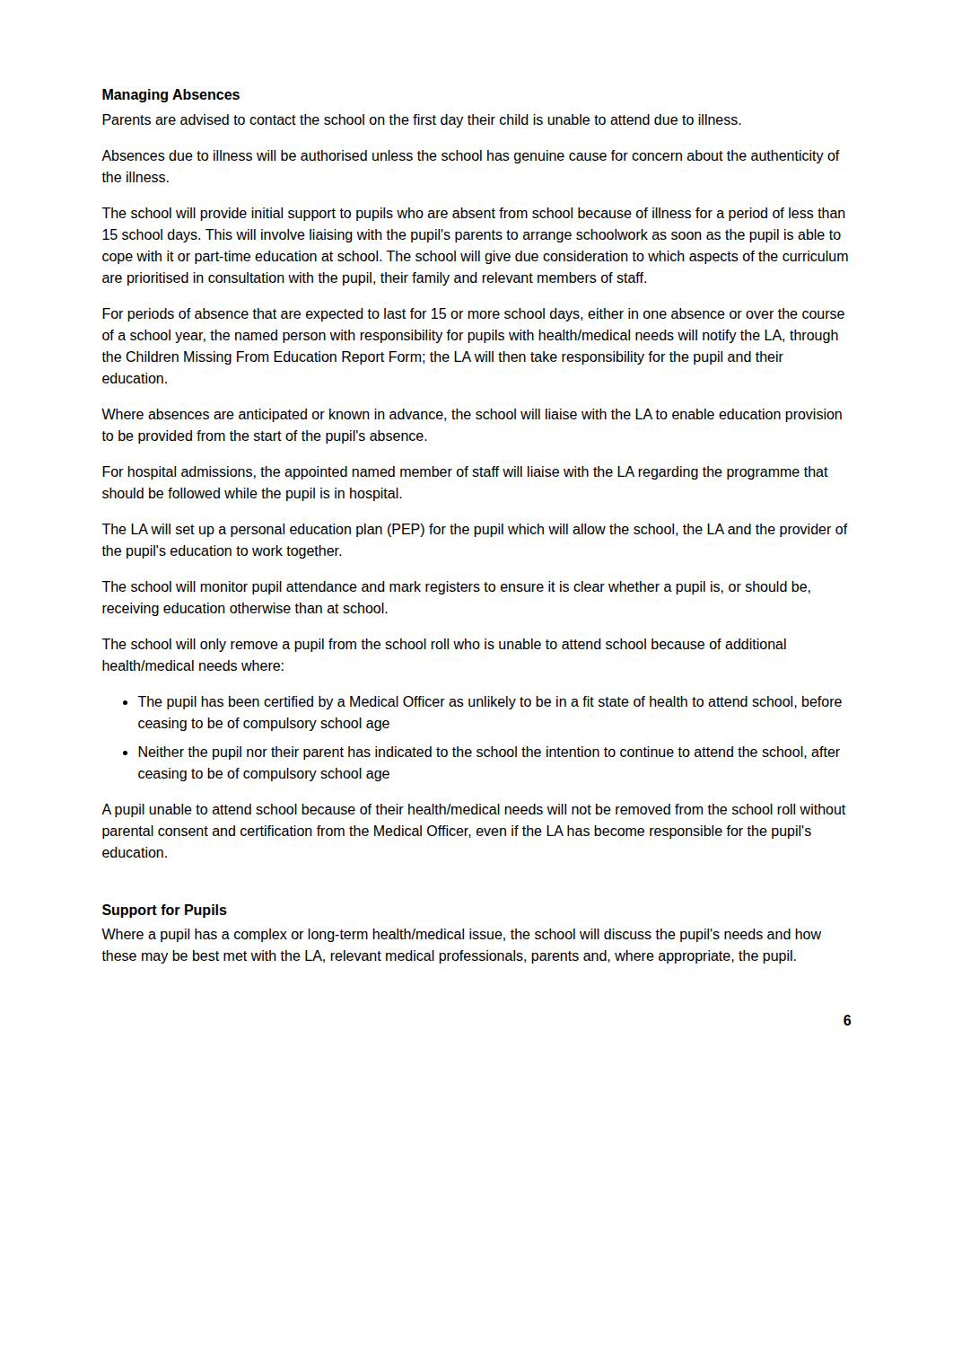Managing Absences
Parents are advised to contact the school on the first day their child is unable to attend due to illness.
Absences due to illness will be authorised unless the school has genuine cause for concern about the authenticity of the illness.
The school will provide initial support to pupils who are absent from school because of illness for a period of less than 15 school days. This will involve liaising with the pupil's parents to arrange schoolwork as soon as the pupil is able to cope with it or part-time education at school. The school will give due consideration to which aspects of the curriculum are prioritised in consultation with the pupil, their family and relevant members of staff.
For periods of absence that are expected to last for 15 or more school days, either in one absence or over the course of a school year, the named person with responsibility for pupils with health/medical needs will notify the LA, through the Children Missing From Education Report Form; the LA will then take responsibility for the pupil and their education.
Where absences are anticipated or known in advance, the school will liaise with the LA to enable education provision to be provided from the start of the pupil's absence.
For hospital admissions, the appointed named member of staff will liaise with the LA regarding the programme that should be followed while the pupil is in hospital.
The LA will set up a personal education plan (PEP) for the pupil which will allow the school, the LA and the provider of the pupil's education to work together.
The school will monitor pupil attendance and mark registers to ensure it is clear whether a pupil is, or should be, receiving education otherwise than at school.
The school will only remove a pupil from the school roll who is unable to attend school because of additional health/medical needs where:
The pupil has been certified by a Medical Officer as unlikely to be in a fit state of health to attend school, before ceasing to be of compulsory school age
Neither the pupil nor their parent has indicated to the school the intention to continue to attend the school, after ceasing to be of compulsory school age
A pupil unable to attend school because of their health/medical needs will not be removed from the school roll without parental consent and certification from the Medical Officer, even if the LA has become responsible for the pupil's education.
Support for Pupils
Where a pupil has a complex or long-term health/medical issue, the school will discuss the pupil's needs and how these may be best met with the LA, relevant medical professionals, parents and, where appropriate, the pupil.
6